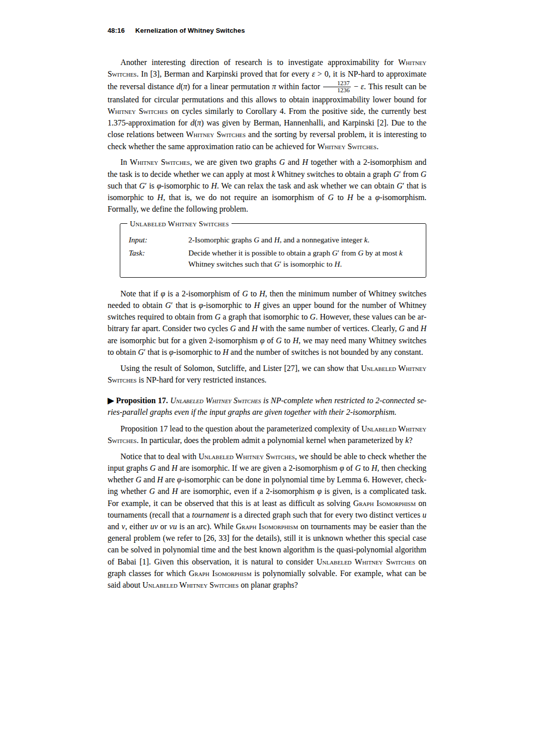48:16 Kernelization of Whitney Switches
Another interesting direction of research is to investigate approximability for Whitney Switches. In [3], Berman and Karpinski proved that for every ε > 0, it is NP-hard to approximate the reversal distance d(π) for a linear permutation π within factor 12371236 − ε. This result can be translated for circular permutations and this allows to obtain inapproximability lower bound for Whitney Switches on cycles similarly to Corollary 4. From the positive side, the currently best 1.375-approximation for d(π) was given by Berman, Hannenhalli, and Karpinski [2]. Due to the close relations between Whitney Switches and the sorting by reversal problem, it is interesting to check whether the same approximation ratio can be achieved for Whitney Switches.
In Whitney Switches, we are given two graphs G and H together with a 2-isomorphism and the task is to decide whether we can apply at most k Whitney switches to obtain a graph G′ from G such that G′ is φ-isomorphic to H. We can relax the task and ask whether we can obtain G′ that is isomorphic to H, that is, we do not require an isomorphism of G to H be a φ-isomorphism. Formally, we define the following problem.
Unlabeled Whitney Switches
| Input: | 2-Isomorphic graphs G and H , and a nonnegative integer k . |
| Task: | Decide whether it is possible to obtain a graph G ′ from G by at most k Whitney switches such that G ′ is isomorphic to H . |
Note that if φ is a 2-isomorphism of G to H, then the minimum number of Whitney switches needed to obtain G′ that is φ-isomorphic to H gives an upper bound for the number of Whitney switches required to obtain from G a graph that isomorphic to G. However, these values can be arbitrary far apart. Consider two cycles G and H with the same number of vertices. Clearly, G and H are isomorphic but for a given 2-isomorphism φ of G to H, we may need many Whitney switches to obtain G′ that is φ-isomorphic to H and the number of switches is not bounded by any constant.
Using the result of Solomon, Sutcliffe, and Lister [27], we can show that Unlabeled Whitney Switches is NP-hard for very restricted instances.
▶ Proposition 17. Unlabeled Whitney Switches is NP-complete when restricted to 2-connected series-parallel graphs even if the input graphs are given together with their 2-isomorphism.
Proposition 17 lead to the question about the parameterized complexity of Unlabeled Whitney Switches. In particular, does the problem admit a polynomial kernel when parameterized by k?
Notice that to deal with Unlabeled Whitney Switches, we should be able to check whether the input graphs G and H are isomorphic. If we are given a 2-isomorphism φ of G to H, then checking whether G and H are φ-isomorphic can be done in polynomial time by Lemma 6. However, checking whether G and H are isomorphic, even if a 2-isomorphism φ is given, is a complicated task. For example, it can be observed that this is at least as difficult as solving Graph Isomorphism on tournaments (recall that a tournament is a directed graph such that for every two distinct vertices u and v, either uv or vu is an arc). While Graph Isomorphism on tournaments may be easier than the general problem (we refer to [26, 33] for the details), still it is unknown whether this special case can be solved in polynomial time and the best known algorithm is the quasi-polynomial algorithm of Babai [1]. Given this observation, it is natural to consider Unlabeled Whitney Switches on graph classes for which Graph Isomorphism is polynomially solvable. For example, what can be said about Unlabeled Whitney Switches on planar graphs?